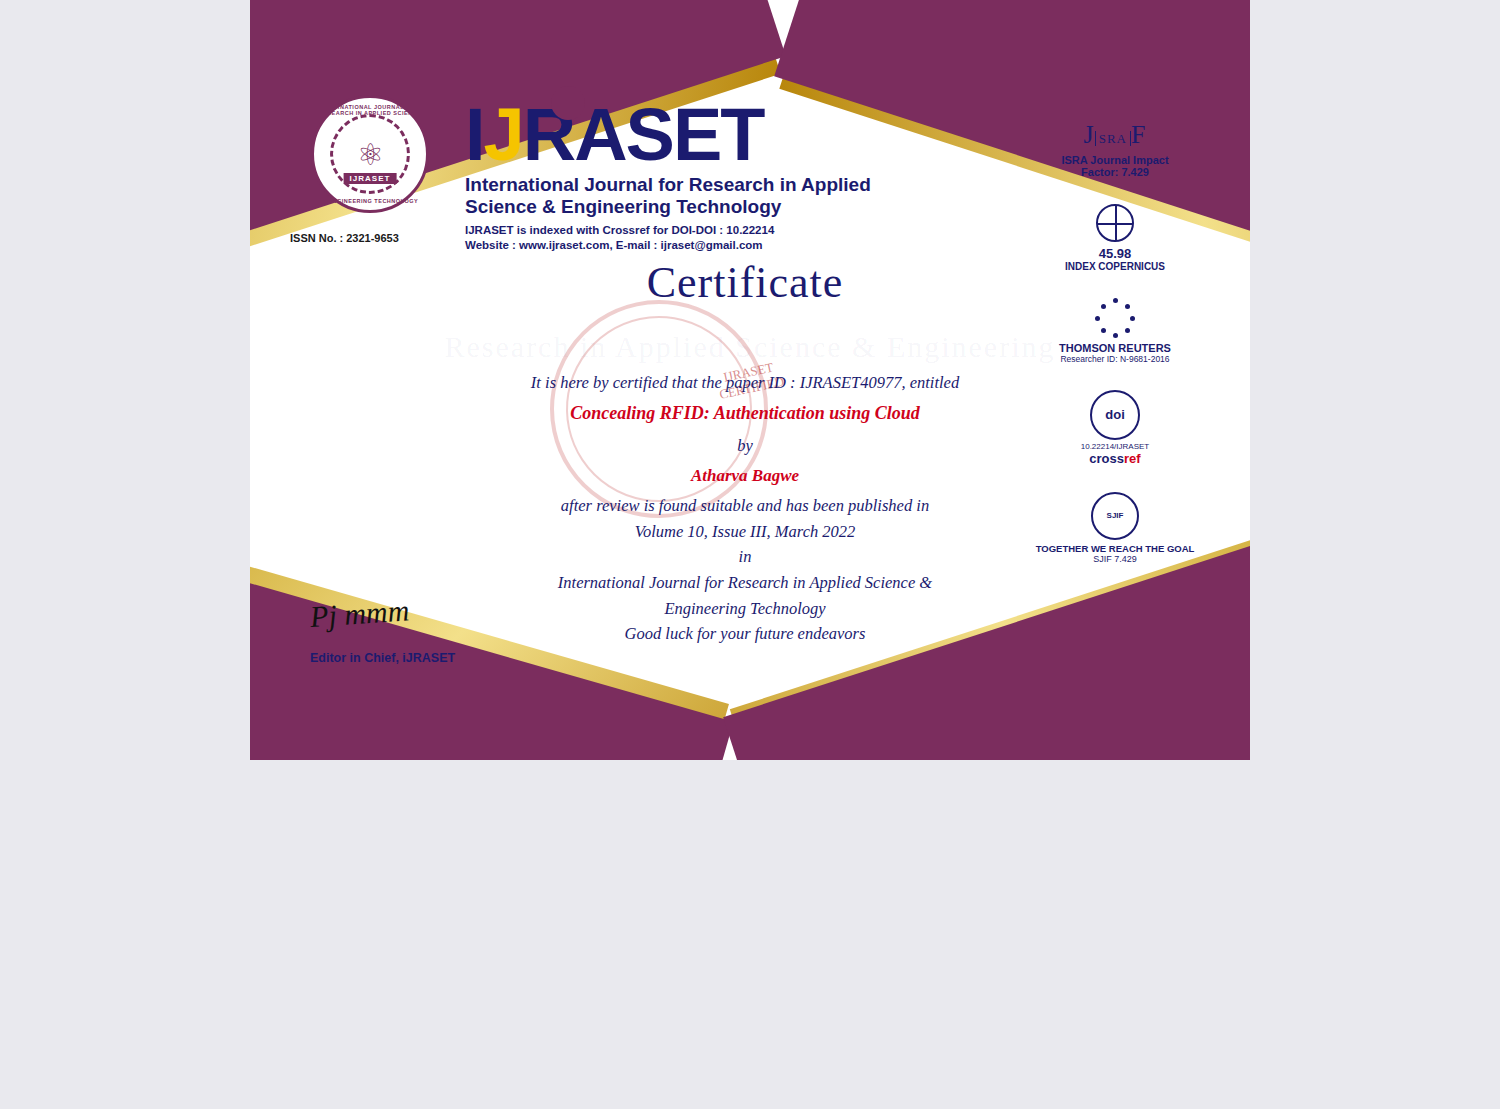INTERNATIONAL JOURNAL FOR RESEARCH IN APPLIED SCIENCE
⚛
IJRASET
& ENGINEERING TECHNOLOGY
ISSN No. : 2321-9653
IJRASET
International Journal for Research in Applied
Science & Engineering Technology
IJRASET is indexed with Crossref for DOI-DOI : 10.22214
Website : www.ijraset.com, E-mail : ijraset@gmail.com
Certificate
Research in Applied Science & Engineering
IJRASET
CERTIFIED
It is here by certified that the paper ID : IJRASET40977, entitled Concealing RFID: Authentication using Cloud by Atharva Bagwe after review is found suitable and has been published in
Volume 10, Issue III, March 2022
in
International Journal for Research in Applied Science &
Engineering Technology
Good luck for your future endeavors
JSRAF
ISRA Journal Impact
Factor: 7.429
45.98
INDEX COPERNICUS
THOMSON REUTERS
Researcher ID: N-9681-2016
doi
10.22214/IJRASET
crossref
SJIF
TOGETHER WE REACH THE GOAL
SJIF 7.429
Pj mmm
Editor in Chief, iJRASET